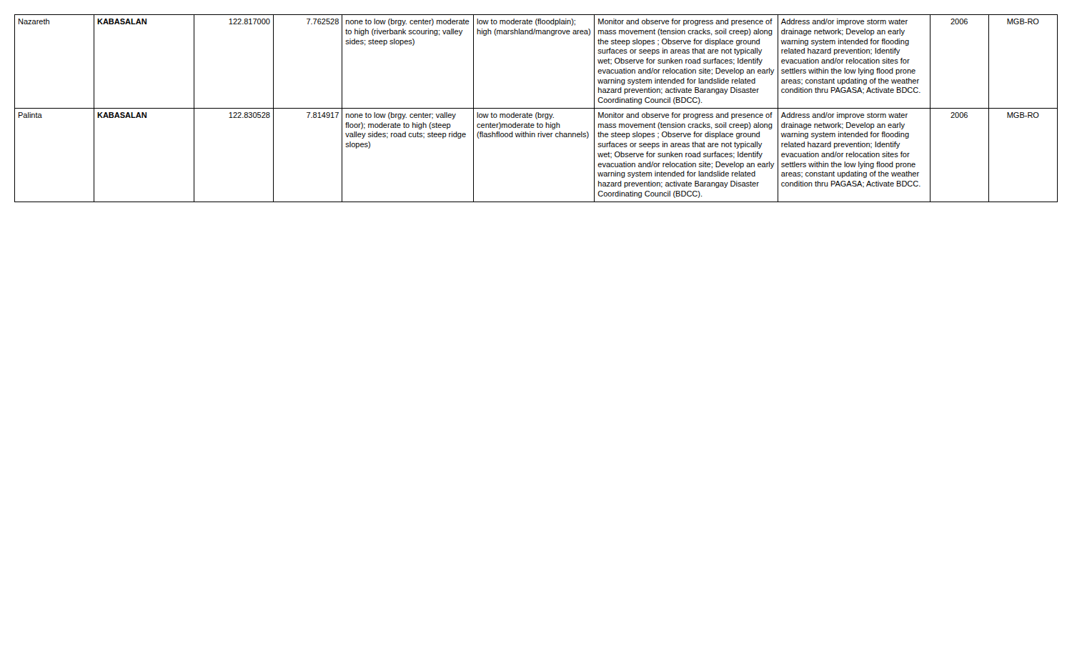| Nazareth | KABASALAN | 122.817000 | 7.762528 | none to low (brgy. center) moderate to high (riverbank scouring; valley sides; steep slopes) | low to moderate (floodplain); high (marshland/mangrove area) | Monitor and observe for progress and presence of mass movement (tension cracks, soil creep) along the steep slopes ; Observe for displace ground surfaces or seeps in areas that are not typically wet; Observe for sunken road surfaces; Identify evacuation and/or relocation site; Develop an early warning system intended for landslide related hazard prevention; activate Barangay Disaster Coordinating Council (BDCC). | Address and/or improve storm water drainage network; Develop an early warning system intended for flooding related hazard prevention; Identify evacuation and/or relocation sites for settlers within the low lying flood prone areas; constant updating of the weather condition thru PAGASA; Activate BDCC. | 2006 | MGB-RO |
| Palinta | KABASALAN | 122.830528 | 7.814917 | none to low (brgy. center; valley floor); moderate to high (steep valley sides; road cuts; steep ridge slopes) | low to moderate (brgy. center)moderate to high (flashflood within river channels) | Monitor and observe for progress and presence of mass movement (tension cracks, soil creep) along the steep slopes ; Observe for displace ground surfaces or seeps in areas that are not typically wet; Observe for sunken road surfaces; Identify evacuation and/or relocation site; Develop an early warning system intended for landslide related hazard prevention; activate Barangay Disaster Coordinating Council (BDCC). | Address and/or improve storm water drainage network; Develop an early warning system intended for flooding related hazard prevention; Identify evacuation and/or relocation sites for settlers within the low lying flood prone areas; constant updating of the weather condition thru PAGASA; Activate BDCC. | 2006 | MGB-RO |